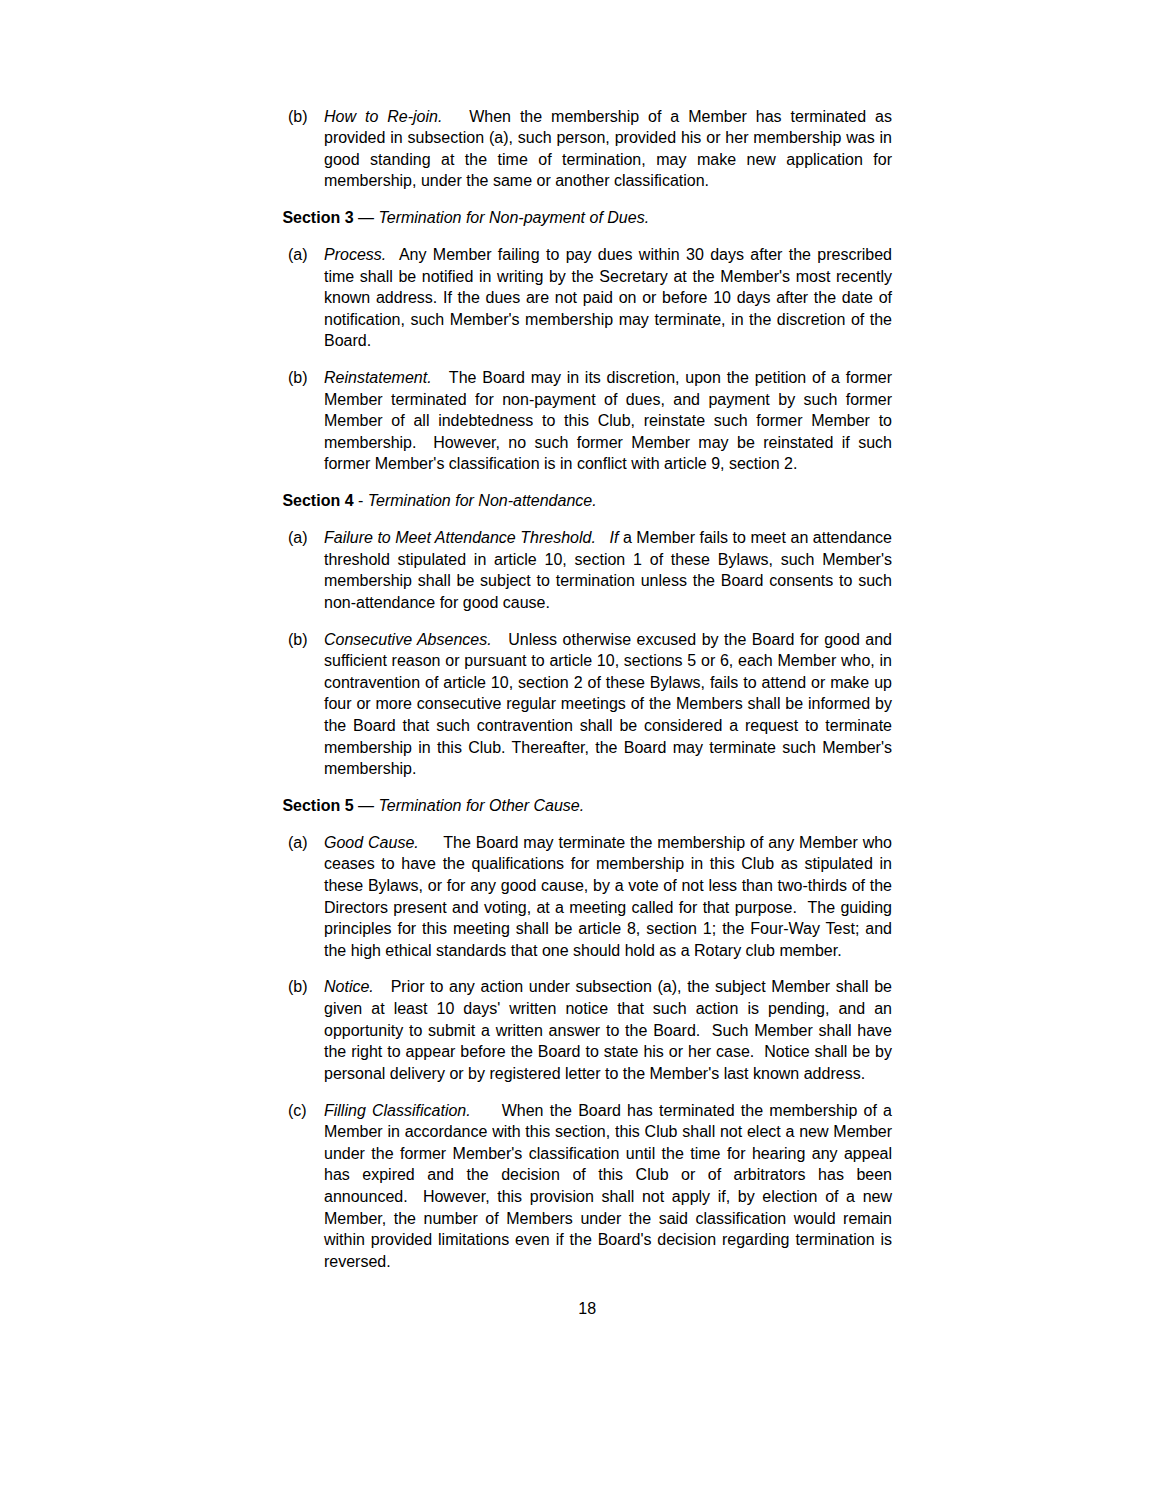(b)
How to Re-join. When the membership of a Member has terminated as provided in subsection (a), such person, provided his or her membership was in good standing at the time of termination, may make new application for membership, under the same or another classification.
Section 3 — Termination for Non-payment of Dues.
(a)
Process. Any Member failing to pay dues within 30 days after the prescribed time shall be notified in writing by the Secretary at the Member's most recently known address. If the dues are not paid on or before 10 days after the date of notification, such Member's membership may terminate, in the discretion of the Board.
(b)
Reinstatement. The Board may in its discretion, upon the petition of a former Member terminated for non-payment of dues, and payment by such former Member of all indebtedness to this Club, reinstate such former Member to membership. However, no such former Member may be reinstated if such former Member's classification is in conflict with article 9, section 2.
Section 4 - Termination for Non-attendance.
(a)
Failure to Meet Attendance Threshold. If a Member fails to meet an attendance threshold stipulated in article 10, section 1 of these Bylaws, such Member's membership shall be subject to termination unless the Board consents to such non-attendance for good cause.
(b)
Consecutive Absences. Unless otherwise excused by the Board for good and sufficient reason or pursuant to article 10, sections 5 or 6, each Member who, in contravention of article 10, section 2 of these Bylaws, fails to attend or make up four or more consecutive regular meetings of the Members shall be informed by the Board that such contravention shall be considered a request to terminate membership in this Club. Thereafter, the Board may terminate such Member's membership.
Section 5 — Termination for Other Cause.
(a)
Good Cause. The Board may terminate the membership of any Member who ceases to have the qualifications for membership in this Club as stipulated in these Bylaws, or for any good cause, by a vote of not less than two-thirds of the Directors present and voting, at a meeting called for that purpose. The guiding principles for this meeting shall be article 8, section 1; the Four-Way Test; and the high ethical standards that one should hold as a Rotary club member.
(b)
Notice. Prior to any action under subsection (a), the subject Member shall be given at least 10 days' written notice that such action is pending, and an opportunity to submit a written answer to the Board. Such Member shall have the right to appear before the Board to state his or her case. Notice shall be by personal delivery or by registered letter to the Member's last known address.
(c)
Filling Classification. When the Board has terminated the membership of a Member in accordance with this section, this Club shall not elect a new Member under the former Member's classification until the time for hearing any appeal has expired and the decision of this Club or of arbitrators has been announced. However, this provision shall not apply if, by election of a new Member, the number of Members under the said classification would remain within provided limitations even if the Board's decision regarding termination is reversed.
18